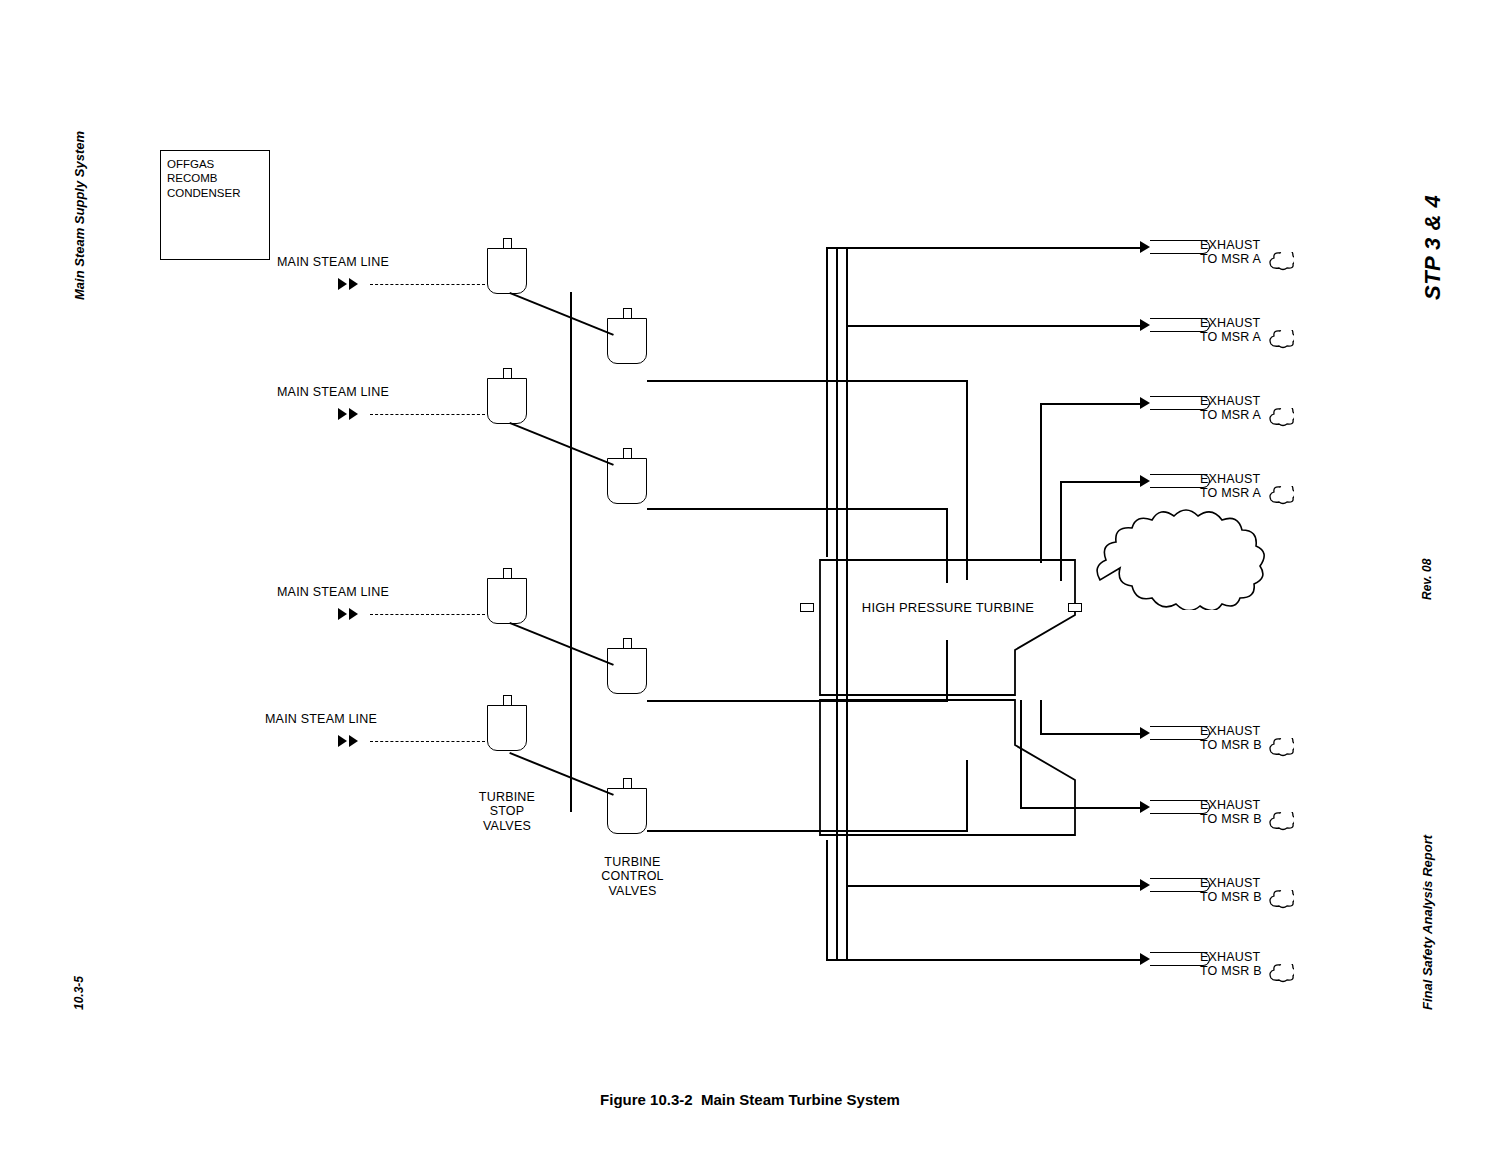Main Steam Supply System
10.3-5
STP 3 & 4
Rev. 08
Final Safety Analysis Report
OFFGAS
RECOMB
CONDENSER
MAIN STEAM LINE
MAIN STEAM LINE
MAIN STEAM LINE
MAIN STEAM LINE
TURBINE
STOP
VALVES
TURBINE
CONTROL
VALVES
HIGH PRESSURE TURBINE
EXHAUST
TO MSR A
EXHAUST
TO MSR A
EXHAUST
TO MSR A
EXHAUST
TO MSR A
EXHAUST
TO MSR B
EXHAUST
TO MSR B
EXHAUST
TO MSR B
EXHAUST
TO MSR B
Figure 10.3-2 Main Steam Turbine System